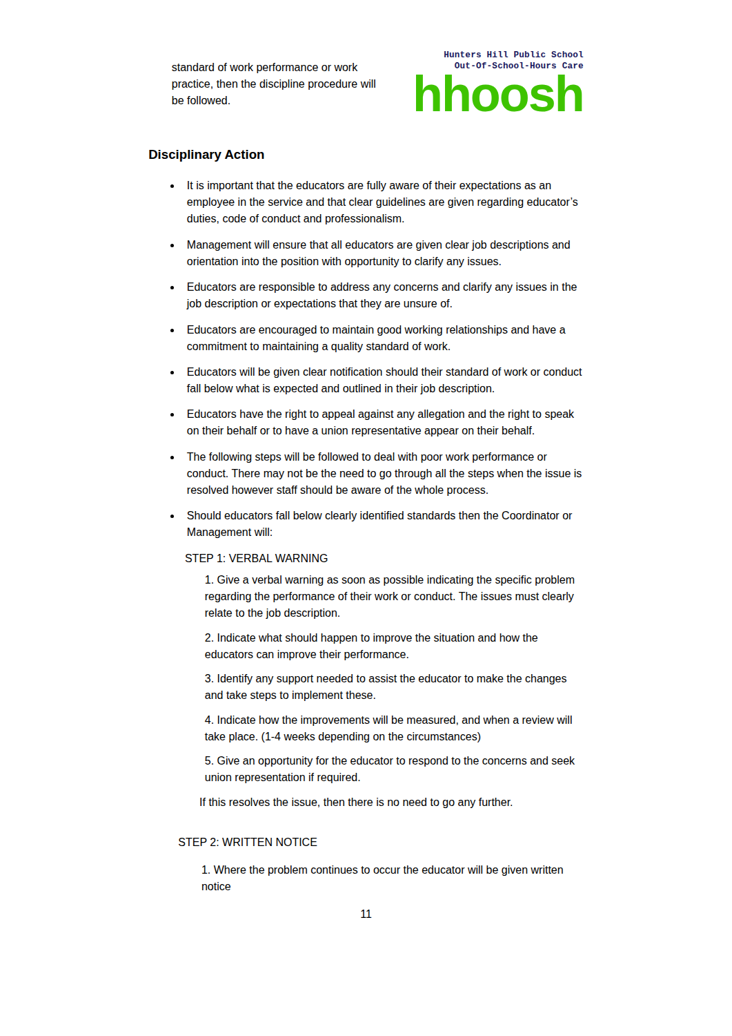Hunters Hill Public School
Out-Of-School-Hours Care
hhoosh
standard of work performance or work practice, then the discipline procedure will be followed.
Disciplinary Action
It is important that the educators are fully aware of their expectations as an employee in the service and that clear guidelines are given regarding educator’s duties, code of conduct and professionalism.
Management will ensure that all educators are given clear job descriptions and orientation into the position with opportunity to clarify any issues.
Educators are responsible to address any concerns and clarify any issues in the job description or expectations that they are unsure of.
Educators are encouraged to maintain good working relationships and have a commitment to maintaining a quality standard of work.
Educators will be given clear notification should their standard of work or conduct fall below what is expected and outlined in their job description.
Educators have the right to appeal against any allegation and the right to speak on their behalf or to have a union representative appear on their behalf.
The following steps will be followed to deal with poor work performance or conduct. There may not be the need to go through all the steps when the issue is resolved however staff should be aware of the whole process.
Should educators fall below clearly identified standards then the Coordinator or Management will:
STEP 1: VERBAL WARNING
1. Give a verbal warning as soon as possible indicating the specific problem regarding the performance of their work or conduct. The issues must clearly relate to the job description.
2. Indicate what should happen to improve the situation and how the educators can improve their performance.
3. Identify any support needed to assist the educator to make the changes and take steps to implement these.
4. Indicate how the improvements will be measured, and when a review will take place. (1-4 weeks depending on the circumstances)
5. Give an opportunity for the educator to respond to the concerns and seek union representation if required.
If this resolves the issue, then there is no need to go any further.
STEP 2: WRITTEN NOTICE
1. Where the problem continues to occur the educator will be given written notice
11